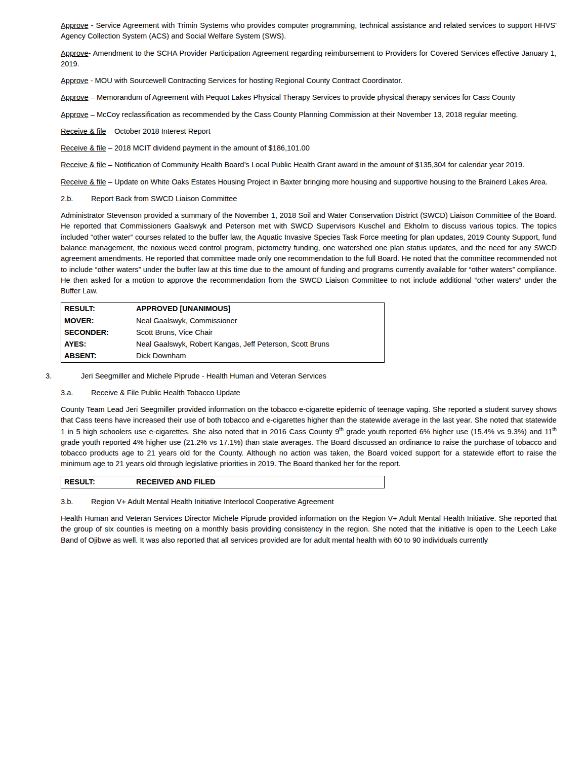Approve - Service Agreement with Trimin Systems who provides computer programming, technical assistance and related services to support HHVS' Agency Collection System (ACS) and Social Welfare System (SWS).
Approve- Amendment to the SCHA Provider Participation Agreement regarding reimbursement to Providers for Covered Services effective January 1, 2019.
Approve - MOU with Sourcewell Contracting Services for hosting Regional County Contract Coordinator.
Approve – Memorandum of Agreement with Pequot Lakes Physical Therapy Services to provide physical therapy services for Cass County
Approve – McCoy reclassification as recommended by the Cass County Planning Commission at their November 13, 2018 regular meeting.
Receive & file – October 2018 Interest Report
Receive & file – 2018 MCIT dividend payment in the amount of $186,101.00
Receive & file – Notification of Community Health Board’s Local Public Health Grant award in the amount of $135,304 for calendar year 2019.
Receive & file – Update on White Oaks Estates Housing Project in Baxter bringing more housing and supportive housing to the Brainerd Lakes Area.
2.b.
Report Back from SWCD Liaison Committee
Administrator Stevenson provided a summary of the November 1, 2018 Soil and Water Conservation District (SWCD) Liaison Committee of the Board. He reported that Commissioners Gaalswyk and Peterson met with SWCD Supervisors Kuschel and Ekholm to discuss various topics. The topics included “other water” courses related to the buffer law, the Aquatic Invasive Species Task Force meeting for plan updates, 2019 County Support, fund balance management, the noxious weed control program, pictometry funding, one watershed one plan status updates, and the need for any SWCD agreement amendments. He reported that committee made only one recommendation to the full Board. He noted that the committee recommended not to include “other waters” under the buffer law at this time due to the amount of funding and programs currently available for “other waters” compliance. He then asked for a motion to approve the recommendation from the SWCD Liaison Committee to not include additional “other waters” under the Buffer Law.
| RESULT: | APPROVED [UNANIMOUS] |
| MOVER: | Neal Gaalswyk, Commissioner |
| SECONDER: | Scott Bruns, Vice Chair |
| AYES: | Neal Gaalswyk, Robert Kangas, Jeff Peterson, Scott Bruns |
| ABSENT: | Dick Downham |
3.
Jeri Seegmiller and Michele Piprude - Health Human and Veteran Services
3.a.
Receive & File Public Health Tobacco Update
County Team Lead Jeri Seegmiller provided information on the tobacco e-cigarette epidemic of teenage vaping. She reported a student survey shows that Cass teens have increased their use of both tobacco and e-cigarettes higher than the statewide average in the last year. She noted that statewide 1 in 5 high schoolers use e-cigarettes. She also noted that in 2016 Cass County 9th grade youth reported 6% higher use (15.4% vs 9.3%) and 11th grade youth reported 4% higher use (21.2% vs 17.1%) than state averages. The Board discussed an ordinance to raise the purchase of tobacco and tobacco products age to 21 years old for the County. Although no action was taken, the Board voiced support for a statewide effort to raise the minimum age to 21 years old through legislative priorities in 2019. The Board thanked her for the report.
| RESULT: | RECEIVED AND FILED |
3.b.
Region V+ Adult Mental Health Initiative Interlocol Cooperative Agreement
Health Human and Veteran Services Director Michele Piprude provided information on the Region V+ Adult Mental Health Initiative. She reported that the group of six counties is meeting on a monthly basis providing consistency in the region. She noted that the initiative is open to the Leech Lake Band of Ojibwe as well. It was also reported that all services provided are for adult mental health with 60 to 90 individuals currently